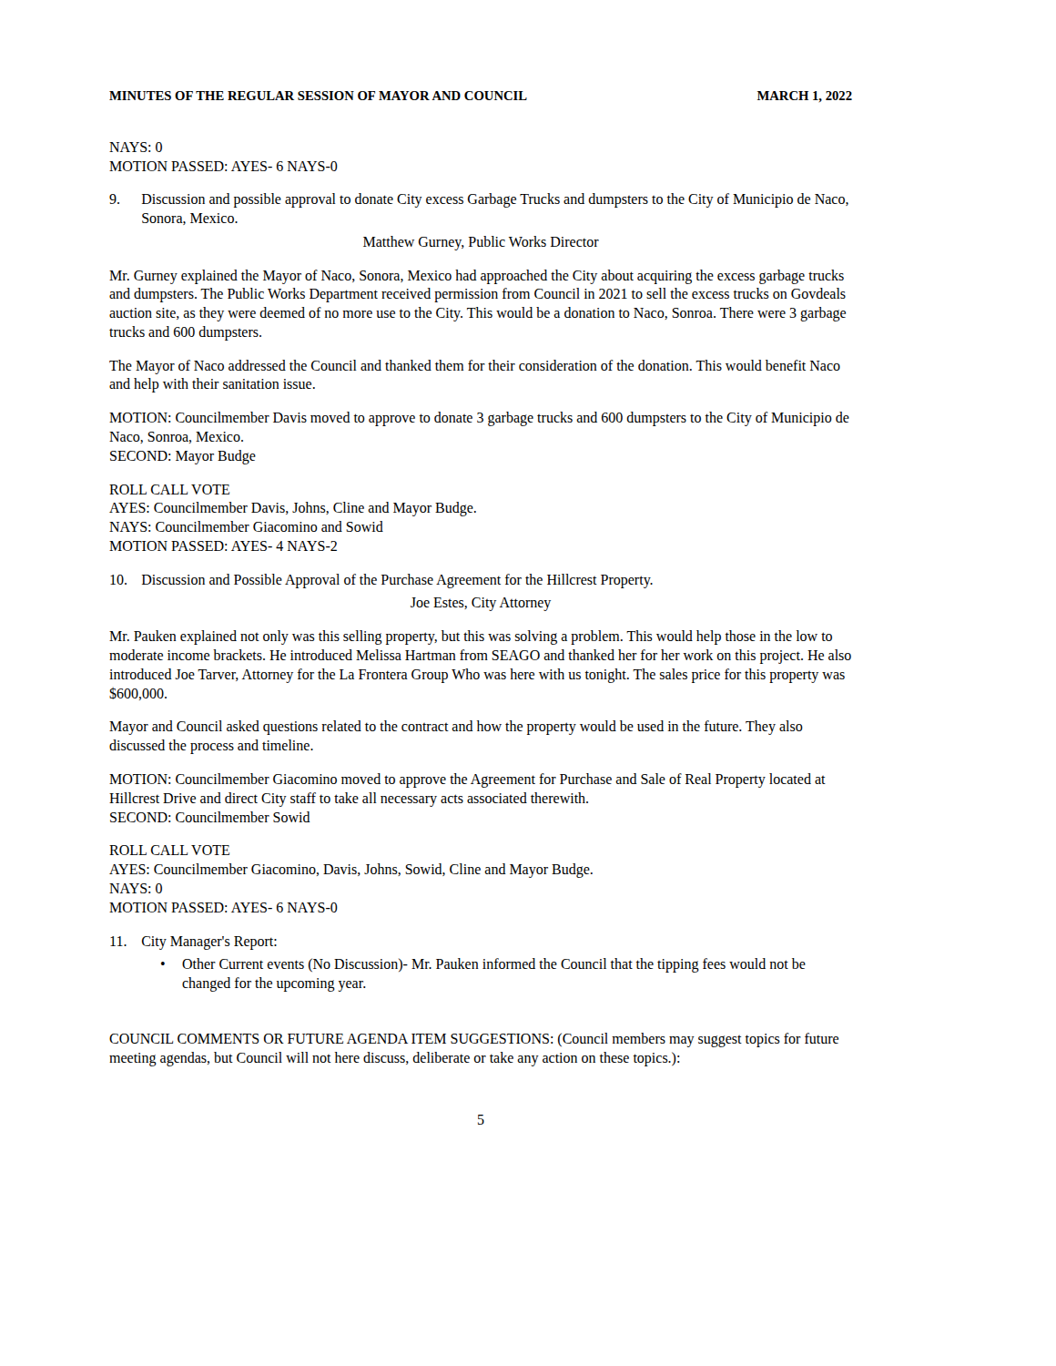MINUTES OF THE REGULAR SESSION OF MAYOR AND COUNCIL
MARCH 1, 2022
NAYS: 0
MOTION PASSED: AYES- 6 NAYS-0
9.
Discussion and possible approval to donate City excess Garbage Trucks and dumpsters to the City of Municipio de Naco, Sonora, Mexico.
Matthew Gurney, Public Works Director
Mr. Gurney explained the Mayor of Naco, Sonora, Mexico had approached the City about acquiring the excess garbage trucks and dumpsters. The Public Works Department received permission from Council in 2021 to sell the excess trucks on Govdeals auction site, as they were deemed of no more use to the City. This would be a donation to Naco, Sonroa. There were 3 garbage trucks and 600 dumpsters.
The Mayor of Naco addressed the Council and thanked them for their consideration of the donation. This would benefit Naco and help with their sanitation issue.
MOTION: Councilmember Davis moved to approve to donate 3 garbage trucks and 600 dumpsters to the City of Municipio de Naco, Sonroa, Mexico.
SECOND: Mayor Budge
ROLL CALL VOTE
AYES: Councilmember Davis, Johns, Cline and Mayor Budge.
NAYS: Councilmember Giacomino and Sowid
MOTION PASSED: AYES- 4 NAYS-2
10.
Discussion and Possible Approval of the Purchase Agreement for the Hillcrest Property.
Joe Estes, City Attorney
Mr. Pauken explained not only was this selling property, but this was solving a problem. This would help those in the low to moderate income brackets. He introduced Melissa Hartman from SEAGO and thanked her for her work on this project. He also introduced Joe Tarver, Attorney for the La Frontera Group Who was here with us tonight. The sales price for this property was $600,000.
Mayor and Council asked questions related to the contract and how the property would be used in the future. They also discussed the process and timeline.
MOTION: Councilmember Giacomino moved to approve the Agreement for Purchase and Sale of Real Property located at Hillcrest Drive and direct City staff to take all necessary acts associated therewith.
SECOND: Councilmember Sowid
ROLL CALL VOTE
AYES: Councilmember Giacomino, Davis, Johns, Sowid, Cline and Mayor Budge.
NAYS: 0
MOTION PASSED: AYES- 6 NAYS-0
11.
City Manager's Report:
•
Other Current events (No Discussion)- Mr. Pauken informed the Council that the tipping fees would not be changed for the upcoming year.
COUNCIL COMMENTS OR FUTURE AGENDA ITEM SUGGESTIONS: (Council members may suggest topics for future meeting agendas, but Council will not here discuss, deliberate or take any action on these topics.):
5